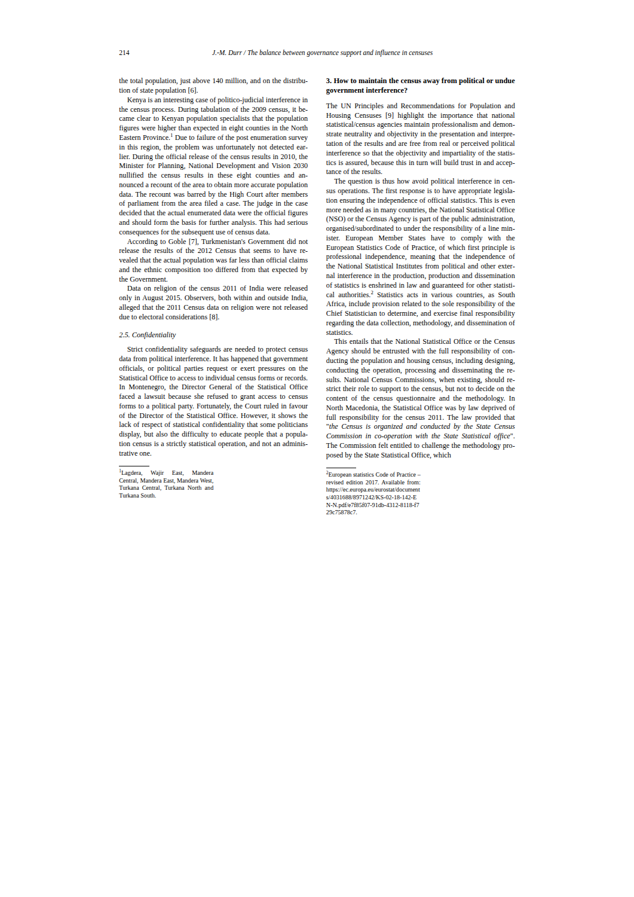214
J.-M. Durr / The balance between governance support and influence in censuses
the total population, just above 140 million, and on the distribution of state population [6].
Kenya is an interesting case of politico-judicial interference in the census process. During tabulation of the 2009 census, it became clear to Kenyan population specialists that the population figures were higher than expected in eight counties in the North Eastern Province.1 Due to failure of the post enumeration survey in this region, the problem was unfortunately not detected earlier. During the official release of the census results in 2010, the Minister for Planning, National Development and Vision 2030 nullified the census results in these eight counties and announced a recount of the area to obtain more accurate population data. The recount was barred by the High Court after members of parliament from the area filed a case. The judge in the case decided that the actual enumerated data were the official figures and should form the basis for further analysis. This had serious consequences for the subsequent use of census data.
According to Goble [7], Turkmenistan's Government did not release the results of the 2012 Census that seems to have revealed that the actual population was far less than official claims and the ethnic composition too differed from that expected by the Government.
Data on religion of the census 2011 of India were released only in August 2015. Observers, both within and outside India, alleged that the 2011 Census data on religion were not released due to electoral considerations [8].
2.5. Confidentiality
Strict confidentiality safeguards are needed to protect census data from political interference. It has happened that government officials, or political parties request or exert pressures on the Statistical Office to access to individual census forms or records. In Montenegro, the Director General of the Statistical Office faced a lawsuit because she refused to grant access to census forms to a political party. Fortunately, the Court ruled in favour of the Director of the Statistical Office. However, it shows the lack of respect of statistical confidentiality that some politicians display, but also the difficulty to educate people that a population census is a strictly statistical operation, and not an administrative one.
1Lagdera, Wajir East, Mandera Central, Mandera East, Mandera West, Turkana Central, Turkana North and Turkana South.
3. How to maintain the census away from political or undue government interference?
The UN Principles and Recommendations for Population and Housing Censuses [9] highlight the importance that national statistical/census agencies maintain professionalism and demonstrate neutrality and objectivity in the presentation and interpretation of the results and are free from real or perceived political interference so that the objectivity and impartiality of the statistics is assured, because this in turn will build trust in and acceptance of the results.
The question is thus how avoid political interference in census operations. The first response is to have appropriate legislation ensuring the independence of official statistics. This is even more needed as in many countries, the National Statistical Office (NSO) or the Census Agency is part of the public administration, organised/subordinated to under the responsibility of a line minister. European Member States have to comply with the European Statistics Code of Practice, of which first principle is professional independence, meaning that the independence of the National Statistical Institutes from political and other external interference in the production, production and dissemination of statistics is enshrined in law and guaranteed for other statistical authorities.2 Statistics acts in various countries, as South Africa, include provision related to the sole responsibility of the Chief Statistician to determine, and exercise final responsibility regarding the data collection, methodology, and dissemination of statistics.
This entails that the National Statistical Office or the Census Agency should be entrusted with the full responsibility of conducting the population and housing census, including designing, conducting the operation, processing and disseminating the results. National Census Commissions, when existing, should restrict their role to support to the census, but not to decide on the content of the census questionnaire and the methodology. In North Macedonia, the Statistical Office was by law deprived of full responsibility for the census 2011. The law provided that "the Census is organized and conducted by the State Census Commission in co-operation with the State Statistical office". The Commission felt entitled to challenge the methodology proposed by the State Statistical Office, which
2European statistics Code of Practice – revised edition 2017. Available from: https://ec.europa.eu/eurostat/documents/4031688/8971242/KS-02-18-142-EN-N.pdf/e7f85f07-91db-4312-8118-f729c75878c7.